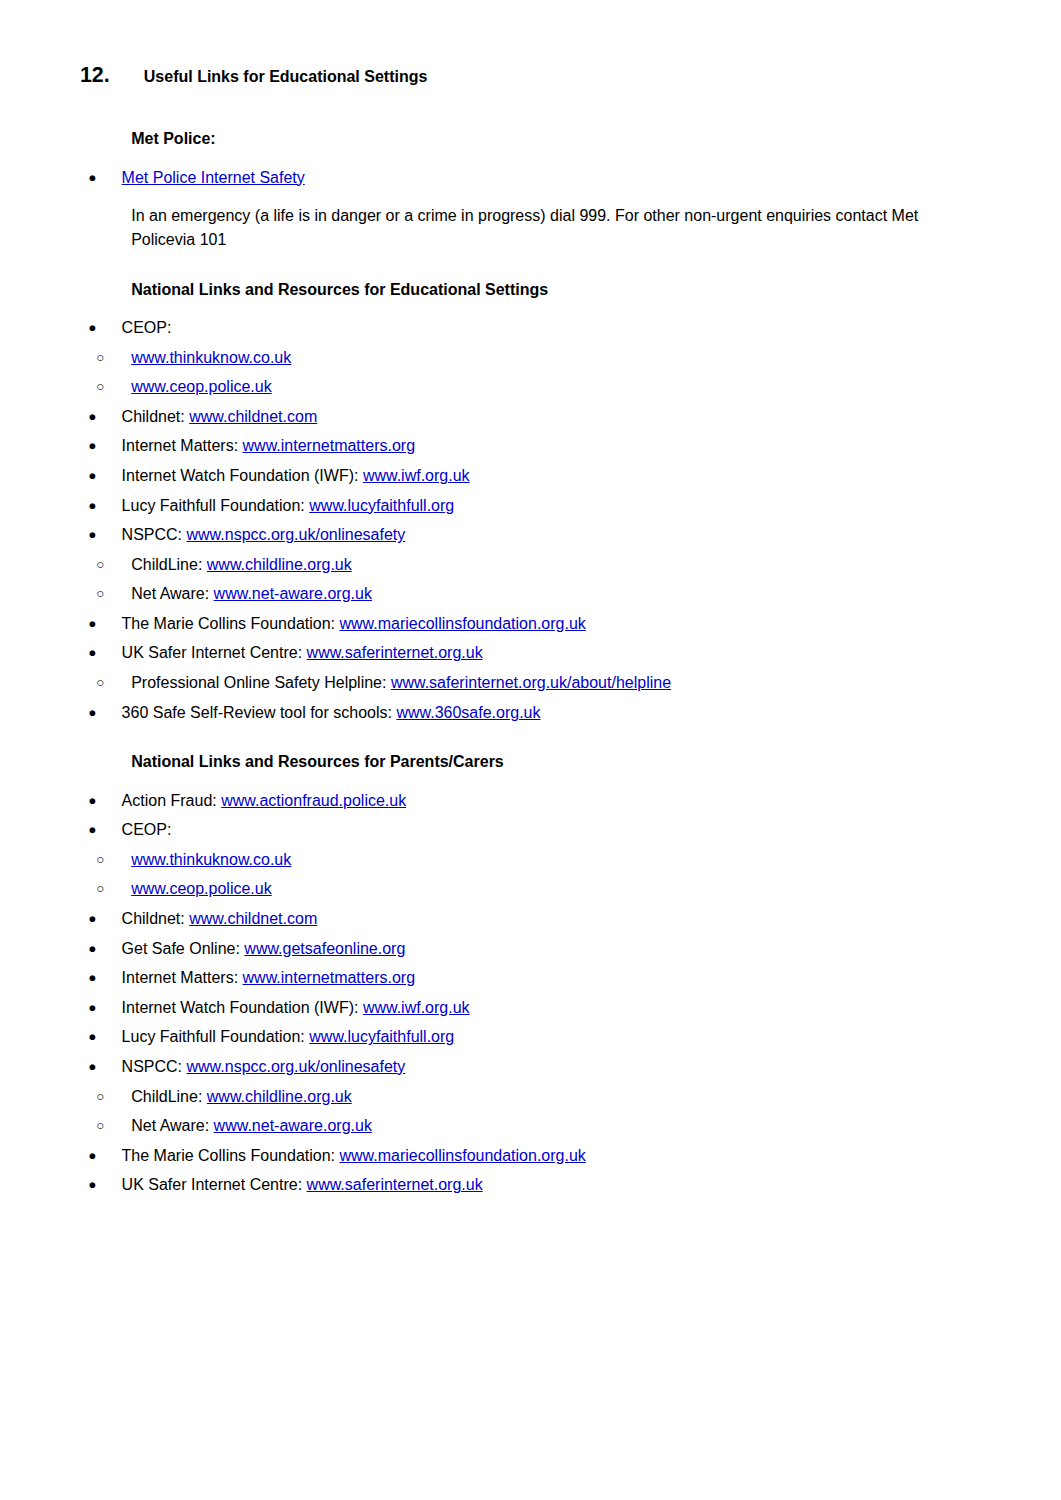12. Useful Links for Educational Settings
Met Police:
Met Police Internet Safety
In an emergency (a life is in danger or a crime in progress) dial 999. For other non-urgent enquiries contact Met Policevia 101
National Links and Resources for Educational Settings
CEOP:
www.thinkuknow.co.uk
www.ceop.police.uk
Childnet: www.childnet.com
Internet Matters: www.internetmatters.org
Internet Watch Foundation (IWF): www.iwf.org.uk
Lucy Faithfull Foundation: www.lucyfaithfull.org
NSPCC: www.nspcc.org.uk/onlinesafety
ChildLine: www.childline.org.uk
Net Aware: www.net-aware.org.uk
The Marie Collins Foundation: www.mariecollinsfoundation.org.uk
UK Safer Internet Centre: www.saferinternet.org.uk
Professional Online Safety Helpline: www.saferinternet.org.uk/about/helpline
360 Safe Self-Review tool for schools: www.360safe.org.uk
National Links and Resources for Parents/Carers
Action Fraud: www.actionfraud.police.uk
CEOP:
www.thinkuknow.co.uk
www.ceop.police.uk
Childnet: www.childnet.com
Get Safe Online: www.getsafeonline.org
Internet Matters: www.internetmatters.org
Internet Watch Foundation (IWF): www.iwf.org.uk
Lucy Faithfull Foundation: www.lucyfaithfull.org
NSPCC: www.nspcc.org.uk/onlinesafety
ChildLine: www.childline.org.uk
Net Aware: www.net-aware.org.uk
The Marie Collins Foundation: www.mariecollinsfoundation.org.uk
UK Safer Internet Centre: www.saferinternet.org.uk